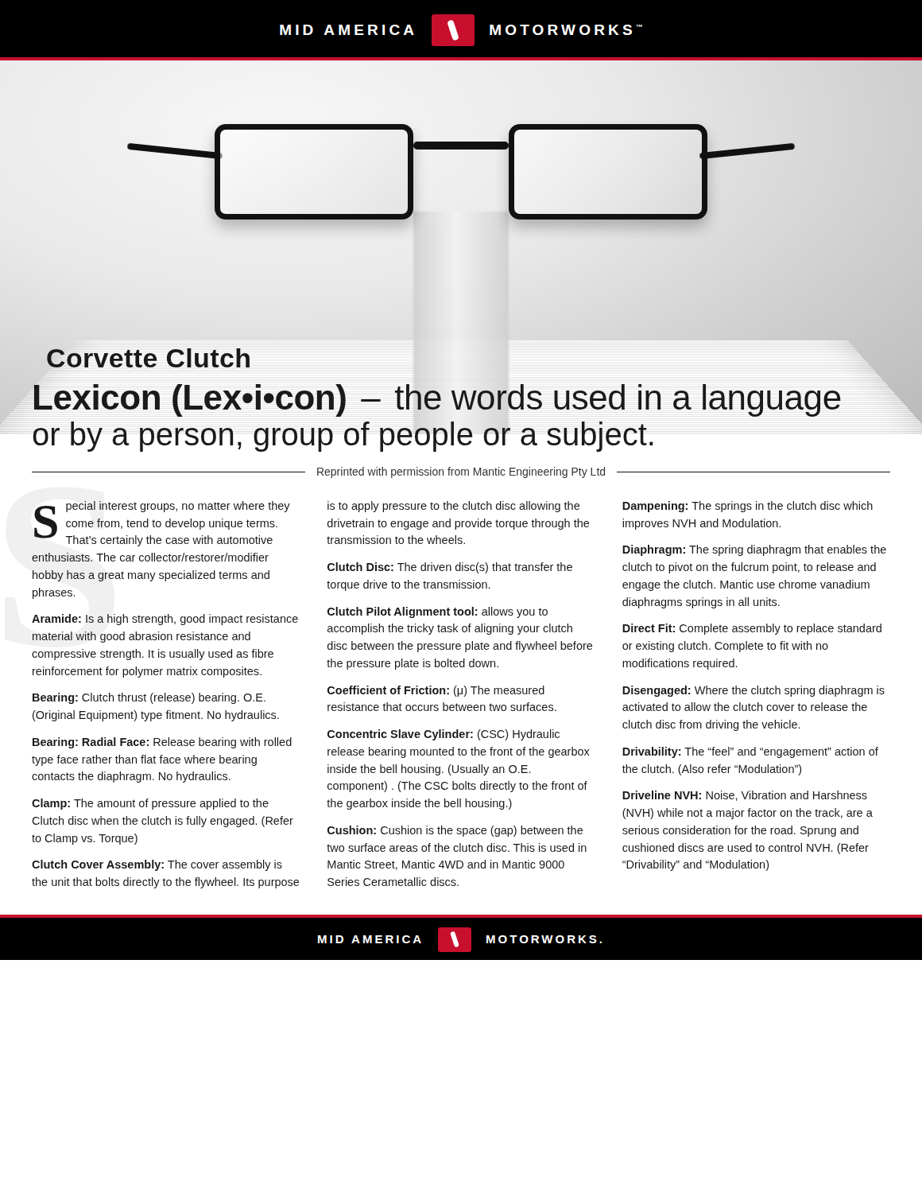MID AMERICA MOTORWORKS™
S
Corvette Clutch
Lexicon (Lex•i•con) – the words used in a language
or by a person, group of people or a subject.
Reprinted with permission from Mantic Engineering Pty Ltd
Special interest groups, no matter where they come from, tend to develop unique terms. That’s certainly the case with automotive enthusiasts. The car collector/restorer/modifier hobby has a great many specialized terms and phrases.
Aramide: Is a high strength, good impact resistance material with good abrasion resistance and compressive strength. It is usually used as fibre reinforcement for polymer matrix composites.
Bearing: Clutch thrust (release) bearing. O.E.(Original Equipment) type fitment. No hydraulics.
Bearing: Radial Face: Release bearing with rolled type face rather than flat face where bearing contacts the diaphragm. No hydraulics.
Clamp: The amount of pressure applied to the Clutch disc when the clutch is fully engaged. (Refer to Clamp vs. Torque)
Clutch Cover Assembly: The cover assembly is the unit that bolts directly to the flywheel. Its purpose is to apply pressure to the clutch disc allowing the drivetrain to engage and provide torque through the transmission to the wheels.
Clutch Disc: The driven disc(s) that transfer the torque drive to the transmission.
Clutch Pilot Alignment tool: allows you to accomplish the tricky task of aligning your clutch disc between the pressure plate and flywheel before the pressure plate is bolted down.
Coefficient of Friction: (μ) The measured resistance that occurs between two surfaces.
Concentric Slave Cylinder: (CSC) Hydraulic release bearing mounted to the front of the gearbox inside the bell housing. (Usually an O.E. component) . (The CSC bolts directly to the front of the gearbox inside the bell housing.)
Cushion: Cushion is the space (gap) between the two surface areas of the clutch disc. This is used in Mantic Street, Mantic 4WD and in Mantic 9000 Series Cerametallic discs.
Dampening: The springs in the clutch disc which improves NVH and Modulation.
Diaphragm: The spring diaphragm that enables the clutch to pivot on the fulcrum point, to release and engage the clutch. Mantic use chrome vanadium diaphragms springs in all units.
Direct Fit: Complete assembly to replace standard or existing clutch. Complete to fit with no modifications required.
Disengaged: Where the clutch spring diaphragm is activated to allow the clutch cover to release the clutch disc from driving the vehicle.
Drivability: The “feel” and “engagement” action of the clutch. (Also refer “Modulation”)
Driveline NVH: Noise, Vibration and Harshness (NVH) while not a major factor on the track, are a serious consideration for the road. Sprung and cushioned discs are used to control NVH. (Refer “Drivability” and “Modulation)
MID AMERICA MOTORWORKS.